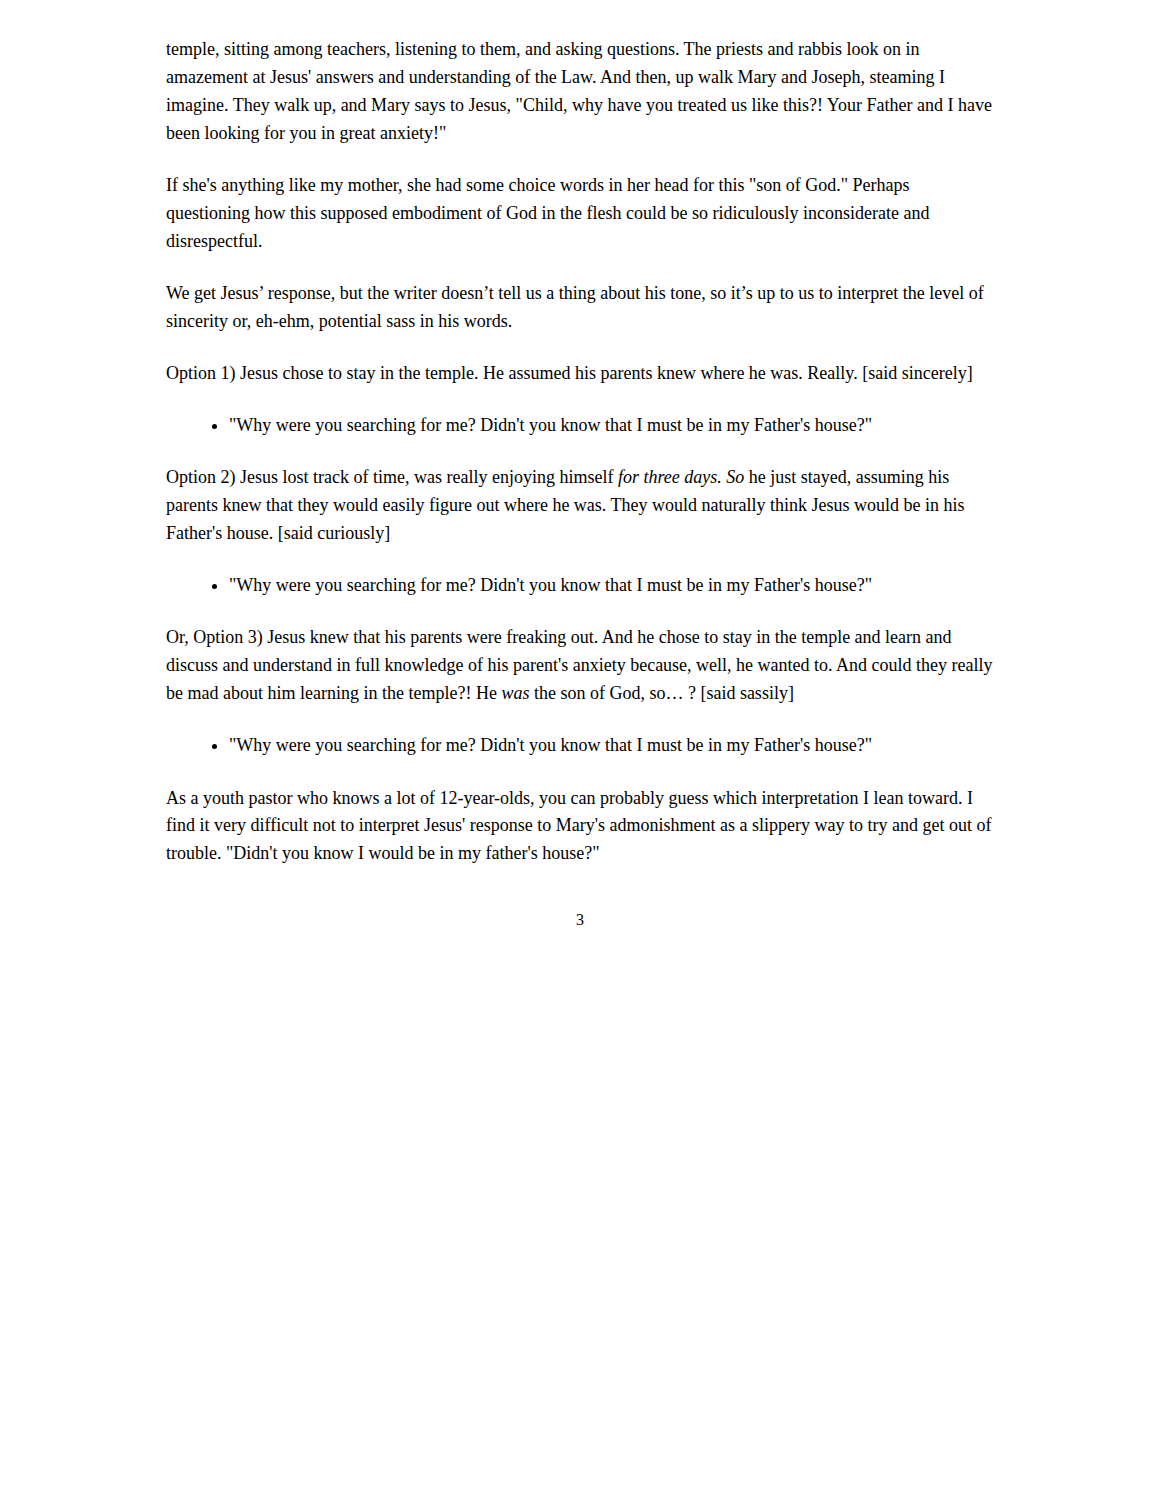temple, sitting among teachers, listening to them, and asking questions. The priests and rabbis look on in amazement at Jesus' answers and understanding of the Law. And then, up walk Mary and Joseph, steaming I imagine. They walk up, and Mary says to Jesus, "Child, why have you treated us like this?! Your Father and I have been looking for you in great anxiety!"
If she's anything like my mother, she had some choice words in her head for this "son of God." Perhaps questioning how this supposed embodiment of God in the flesh could be so ridiculously inconsiderate and disrespectful.
We get Jesus’ response, but the writer doesn’t tell us a thing about his tone, so it’s up to us to interpret the level of sincerity or, eh-ehm, potential sass in his words.
Option 1) Jesus chose to stay in the temple. He assumed his parents knew where he was. Really. [said sincerely]
"Why were you searching for me? Didn't you know that I must be in my Father's house?"
Option 2) Jesus lost track of time, was really enjoying himself for three days. So he just stayed, assuming his parents knew that they would easily figure out where he was. They would naturally think Jesus would be in his Father's house. [said curiously]
"Why were you searching for me? Didn't you know that I must be in my Father's house?"
Or, Option 3) Jesus knew that his parents were freaking out. And he chose to stay in the temple and learn and discuss and understand in full knowledge of his parent's anxiety because, well, he wanted to. And could they really be mad about him learning in the temple?! He was the son of God, so… ? [said sassily]
"Why were you searching for me? Didn't you know that I must be in my Father's house?"
As a youth pastor who knows a lot of 12-year-olds, you can probably guess which interpretation I lean toward. I find it very difficult not to interpret Jesus' response to Mary's admonishment as a slippery way to try and get out of trouble. "Didn't you know I would be in my father's house?"
3